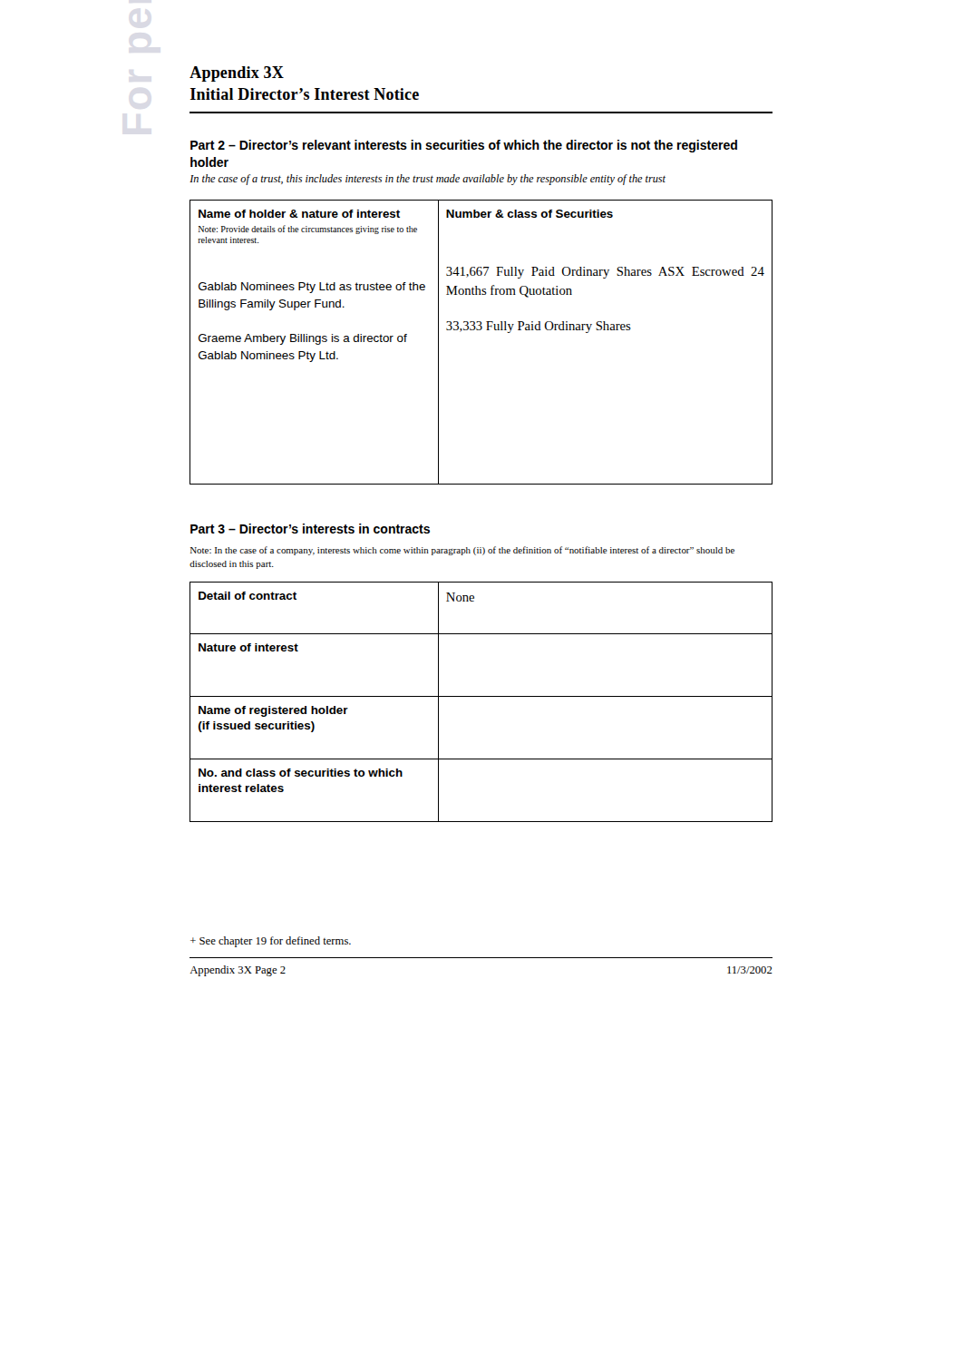For personal use only
Appendix 3X
Initial Director’s Interest Notice
Part 2 – Director’s relevant interests in securities of which the director is not the registered holder
In the case of a trust, this includes interests in the trust made available by the responsible entity of the trust
| Name of holder & nature of interest Note: Provide details of the circumstances giving rise to the relevant interest. Gablab Nominees Pty Ltd as trustee of the Billings Family Super Fund. Graeme Ambery Billings is a director of Gablab Nominees Pty Ltd. | Number & class of Securities 341,667 Fully Paid Ordinary Shares ASX Escrowed 24 Months from Quotation 33,333 Fully Paid Ordinary Shares |
Part 3 – Director’s interests in contracts
Note: In the case of a company, interests which come within paragraph (ii) of the definition of “notifiable interest of a director” should be disclosed in this part.
| Detail of contract | None |
| Nature of interest | |
| Name of registered holder (if issued securities) | |
| No. and class of securities to which interest relates | |
+ See chapter 19 for defined terms.
Appendix 3X Page 2 11/3/2002